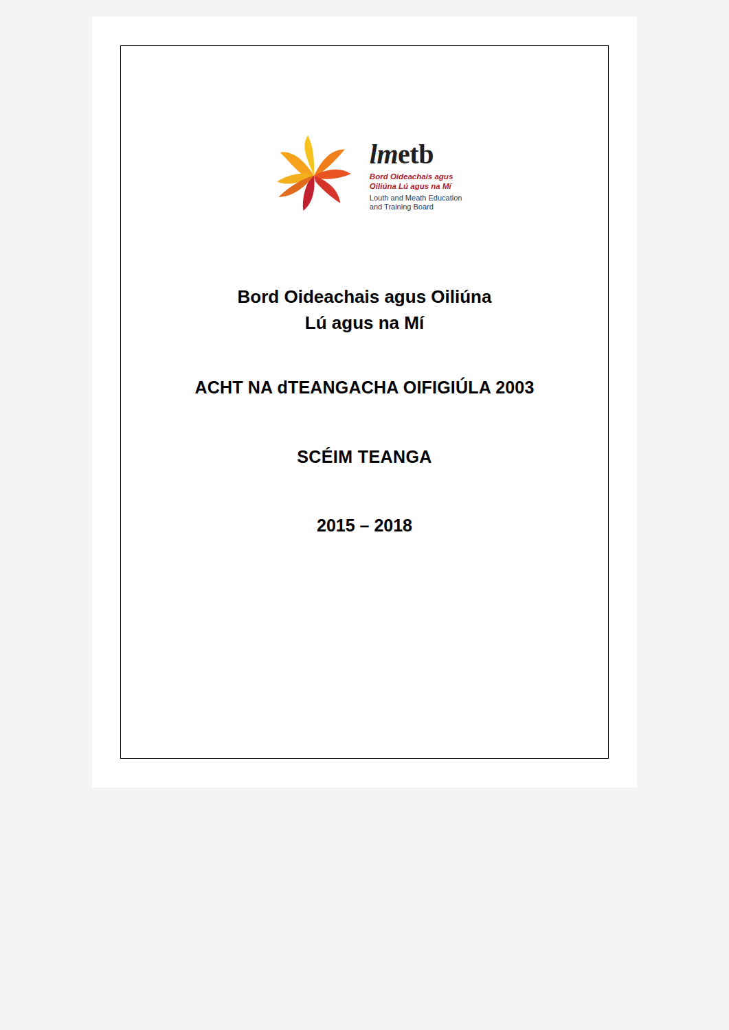lmetb
Bord Oideachais agus
Oiliúna Lú agus na Mí
Louth and Meath Education
and Training Board
Bord Oideachais agus Oiliúna
Lú agus na Mí
ACHT NA dTEANGACHA OIFIGIÚLA 2003
SCÉIM TEANGA
2015 – 2018